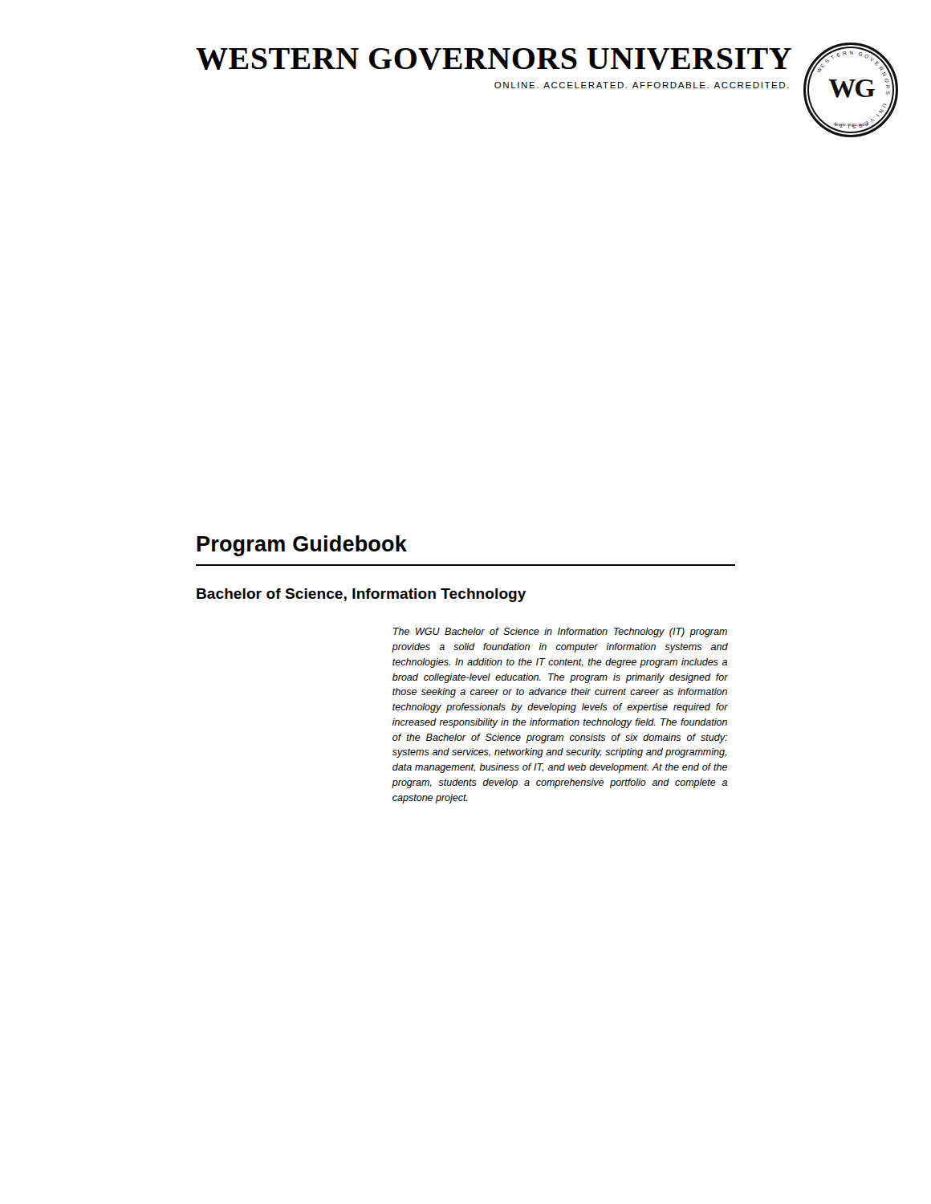WESTERN GOVERNORS UNIVERSITY
ONLINE. ACCELERATED. AFFORDABLE. ACCREDITED.
W E S T E R N G O V E R N O R S U N I V E R S I T Y
WG
www.wgu.edu
Program Guidebook
Bachelor of Science, Information Technology
The WGU Bachelor of Science in Information Technology (IT) program provides a solid foundation in computer information systems and technologies. In addition to the IT content, the degree program includes a broad collegiate-level education. The program is primarily designed for those seeking a career or to advance their current career as information technology professionals by developing levels of expertise required for increased responsibility in the information technology field. The foundation of the Bachelor of Science program consists of six domains of study: systems and services, networking and security, scripting and programming, data management, business of IT, and web development. At the end of the program, students develop a comprehensive portfolio and complete a capstone project.